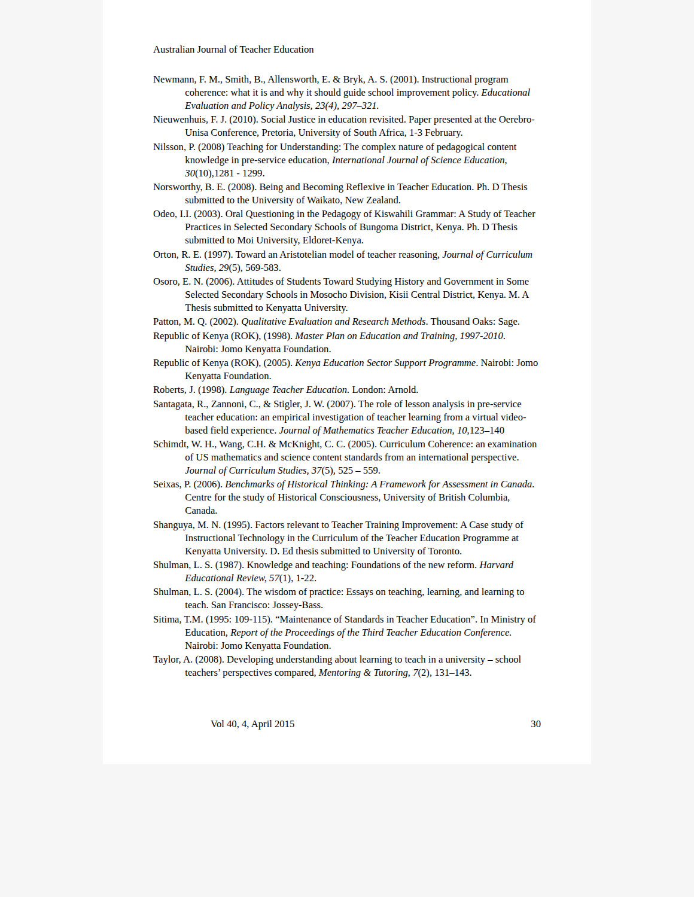Australian Journal of Teacher Education
Newmann, F. M., Smith, B., Allensworth, E. & Bryk, A. S. (2001). Instructional program coherence: what it is and why it should guide school improvement policy. Educational Evaluation and Policy Analysis, 23(4), 297–321.
Nieuwenhuis, F. J. (2010). Social Justice in education revisited. Paper presented at the Oerebro-Unisa Conference, Pretoria, University of South Africa, 1-3 February.
Nilsson, P. (2008) Teaching for Understanding: The complex nature of pedagogical content knowledge in pre-service education, International Journal of Science Education, 30(10),1281 - 1299.
Norsworthy, B. E. (2008). Being and Becoming Reflexive in Teacher Education. Ph. D Thesis submitted to the University of Waikato, New Zealand.
Odeo, I.I. (2003). Oral Questioning in the Pedagogy of Kiswahili Grammar: A Study of Teacher Practices in Selected Secondary Schools of Bungoma District, Kenya. Ph. D Thesis submitted to Moi University, Eldoret-Kenya.
Orton, R. E. (1997). Toward an Aristotelian model of teacher reasoning, Journal of Curriculum Studies, 29(5), 569-583.
Osoro, E. N. (2006). Attitudes of Students Toward Studying History and Government in Some Selected Secondary Schools in Mosocho Division, Kisii Central District, Kenya. M. A Thesis submitted to Kenyatta University.
Patton, M. Q. (2002). Qualitative Evaluation and Research Methods. Thousand Oaks: Sage.
Republic of Kenya (ROK), (1998). Master Plan on Education and Training, 1997-2010. Nairobi: Jomo Kenyatta Foundation.
Republic of Kenya (ROK), (2005). Kenya Education Sector Support Programme. Nairobi: Jomo Kenyatta Foundation.
Roberts, J. (1998). Language Teacher Education. London: Arnold.
Santagata, R., Zannoni, C., & Stigler, J. W. (2007). The role of lesson analysis in pre-service teacher education: an empirical investigation of teacher learning from a virtual video-based field experience. Journal of Mathematics Teacher Education, 10,123–140
Schimdt, W. H., Wang, C.H. & McKnight, C. C. (2005). Curriculum Coherence: an examination of US mathematics and science content standards from an international perspective. Journal of Curriculum Studies, 37(5), 525 – 559.
Seixas, P. (2006). Benchmarks of Historical Thinking: A Framework for Assessment in Canada. Centre for the study of Historical Consciousness, University of British Columbia, Canada.
Shanguya, M. N. (1995). Factors relevant to Teacher Training Improvement: A Case study of Instructional Technology in the Curriculum of the Teacher Education Programme at Kenyatta University. D. Ed thesis submitted to University of Toronto.
Shulman, L. S. (1987). Knowledge and teaching: Foundations of the new reform. Harvard Educational Review, 57(1), 1-22.
Shulman, L. S. (2004). The wisdom of practice: Essays on teaching, learning, and learning to teach. San Francisco: Jossey-Bass.
Sitima, T.M. (1995: 109-115). “Maintenance of Standards in Teacher Education”. In Ministry of Education, Report of the Proceedings of the Third Teacher Education Conference. Nairobi: Jomo Kenyatta Foundation.
Taylor, A. (2008). Developing understanding about learning to teach in a university – school teachers’ perspectives compared, Mentoring & Tutoring, 7(2), 131–143.
Vol 40, 4, April 2015 30